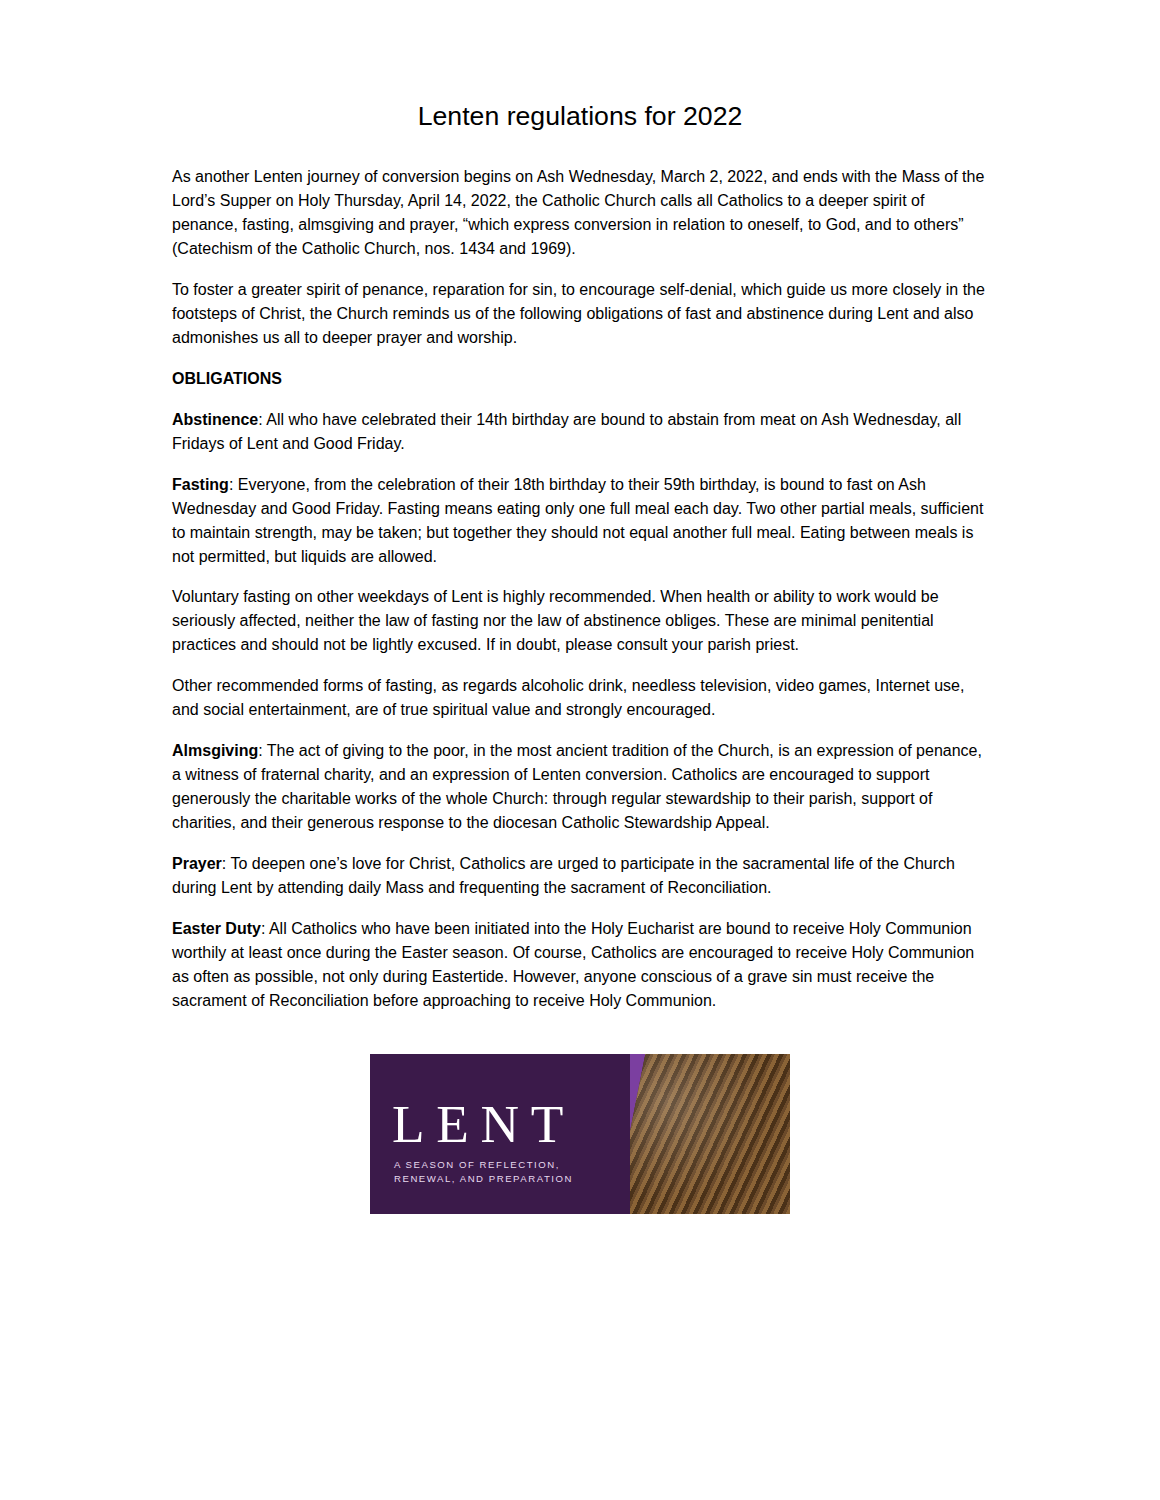Lenten regulations for 2022
As another Lenten journey of conversion begins on Ash Wednesday, March 2, 2022, and ends with the Mass of the Lord’s Supper on Holy Thursday, April 14, 2022, the Catholic Church calls all Catholics to a deeper spirit of penance, fasting, almsgiving and prayer, “which express conversion in relation to oneself, to God, and to others” (Catechism of the Catholic Church, nos. 1434 and 1969).
To foster a greater spirit of penance, reparation for sin, to encourage self-denial, which guide us more closely in the footsteps of Christ, the Church reminds us of the following obligations of fast and abstinence during Lent and also admonishes us all to deeper prayer and worship.
OBLIGATIONS
Abstinence: All who have celebrated their 14th birthday are bound to abstain from meat on Ash Wednesday, all Fridays of Lent and Good Friday.
Fasting: Everyone, from the celebration of their 18th birthday to their 59th birthday, is bound to fast on Ash Wednesday and Good Friday. Fasting means eating only one full meal each day. Two other partial meals, sufficient to maintain strength, may be taken; but together they should not equal another full meal. Eating between meals is not permitted, but liquids are allowed.
Voluntary fasting on other weekdays of Lent is highly recommended. When health or ability to work would be seriously affected, neither the law of fasting nor the law of abstinence obliges. These are minimal penitential practices and should not be lightly excused. If in doubt, please consult your parish priest.
Other recommended forms of fasting, as regards alcoholic drink, needless television, video games, Internet use, and social entertainment, are of true spiritual value and strongly encouraged.
Almsgiving: The act of giving to the poor, in the most ancient tradition of the Church, is an expression of penance, a witness of fraternal charity, and an expression of Lenten conversion. Catholics are encouraged to support generously the charitable works of the whole Church: through regular stewardship to their parish, support of charities, and their generous response to the diocesan Catholic Stewardship Appeal.
Prayer: To deepen one’s love for Christ, Catholics are urged to participate in the sacramental life of the Church during Lent by attending daily Mass and frequenting the sacrament of Reconciliation.
Easter Duty: All Catholics who have been initiated into the Holy Eucharist are bound to receive Holy Communion worthily at least once during the Easter season. Of course, Catholics are encouraged to receive Holy Communion as often as possible, not only during Eastertide. However, anyone conscious of a grave sin must receive the sacrament of Reconciliation before approaching to receive Holy Communion.
LENT
A Season of Reflection,
Renewal, and Preparation